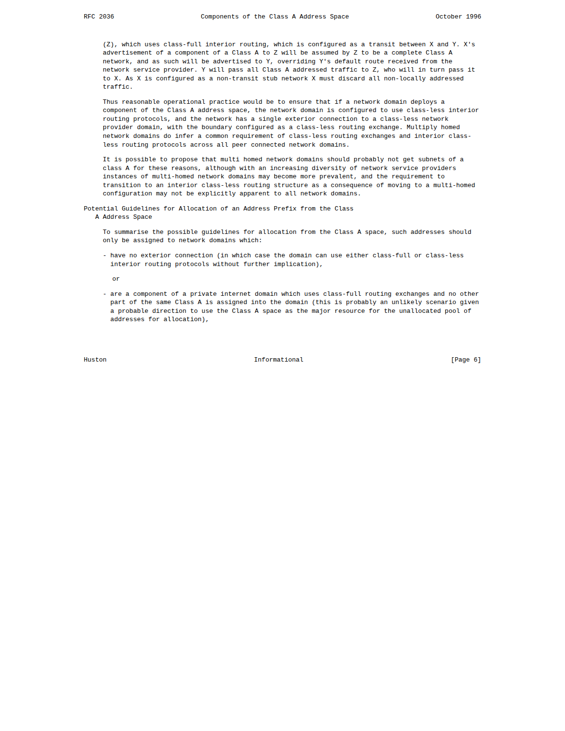RFC 2036 Components of the Class A Address Space October 1996
(Z), which uses class-full interior routing, which is configured as a transit between X and Y. X's advertisement of a component of a Class A to Z will be assumed by Z to be a complete Class A network, and as such will be advertised to Y, overriding Y's default route received from the network service provider. Y will pass all Class A addressed traffic to Z, who will in turn pass it to X. As X is configured as a non-transit stub network X must discard all non-locally addressed traffic.
Thus reasonable operational practice would be to ensure that if a network domain deploys a component of the Class A address space, the network domain is configured to use class-less interior routing protocols, and the network has a single exterior connection to a class-less network provider domain, with the boundary configured as a class-less routing exchange. Multiply homed network domains do infer a common requirement of class-less routing exchanges and interior class-less routing protocols across all peer connected network domains.
It is possible to propose that multi homed network domains should probably not get subnets of a class A for these reasons, although with an increasing diversity of network service providers instances of multi-homed network domains may become more prevalent, and the requirement to transition to an interior class-less routing structure as a consequence of moving to a multi-homed configuration may not be explicitly apparent to all network domains.
Potential Guidelines for Allocation of an Address Prefix from the Class A Address Space
To summarise the possible guidelines for allocation from the Class A space, such addresses should only be assigned to network domains which:
- have no exterior connection (in which case the domain can use either class-full or class-less interior routing protocols without further implication),
or
- are a component of a private internet domain which uses class-full routing exchanges and no other part of the same Class A is assigned into the domain (this is probably an unlikely scenario given a probable direction to use the Class A space as the major resource for the unallocated pool of addresses for allocation),
Huston Informational [Page 6]